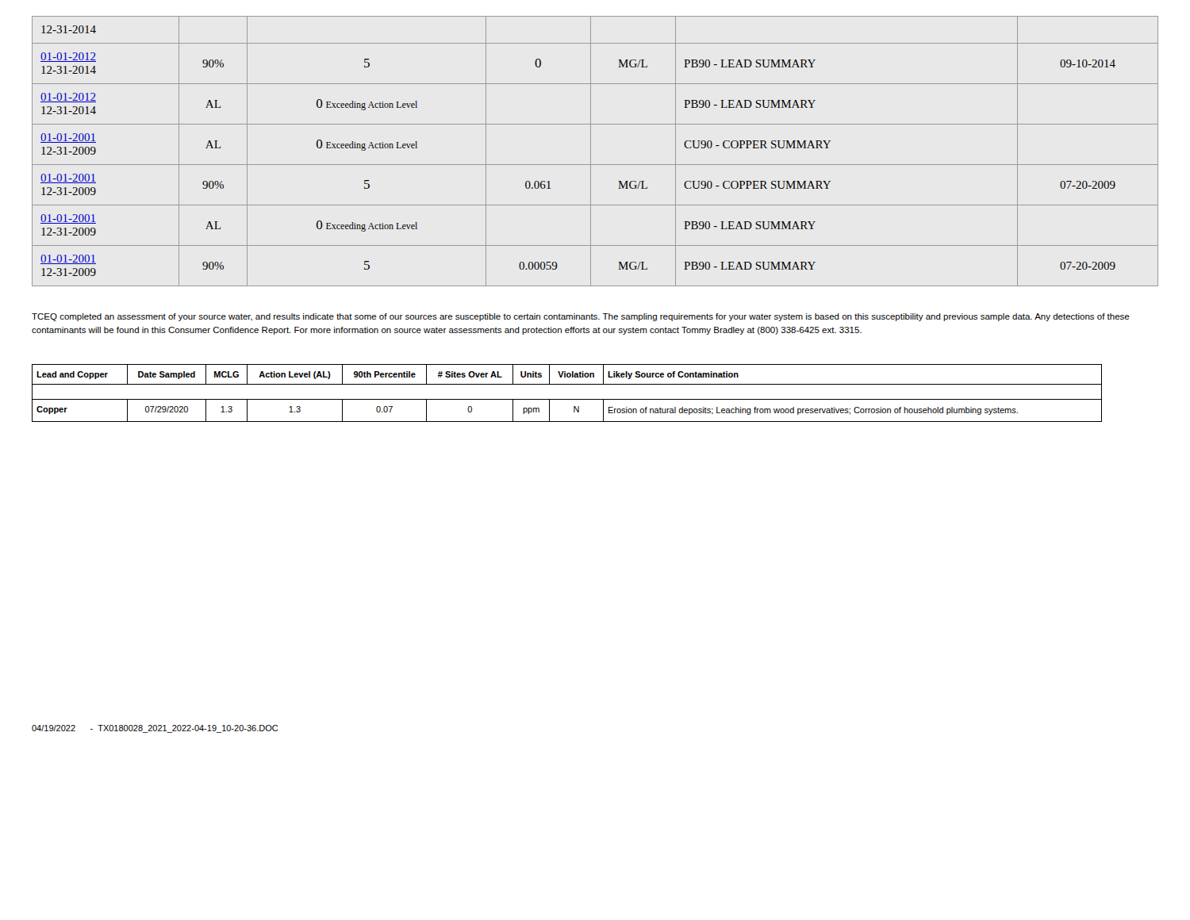| 12-31-2014 | | | | | | |
| 01-01-2012 12-31-2014 | 90% | 5 | 0 | MG/L | PB90 - LEAD SUMMARY | 09-10-2014 |
| 01-01-2012 12-31-2014 | AL | 0 Exceeding Action Level | | | PB90 - LEAD SUMMARY | |
| 01-01-2001 12-31-2009 | AL | 0 Exceeding Action Level | | | CU90 - COPPER SUMMARY | |
| 01-01-2001 12-31-2009 | 90% | 5 | 0.061 | MG/L | CU90 - COPPER SUMMARY | 07-20-2009 |
| 01-01-2001 12-31-2009 | AL | 0 Exceeding Action Level | | | PB90 - LEAD SUMMARY | |
| 01-01-2001 12-31-2009 | 90% | 5 | 0.00059 | MG/L | PB90 - LEAD SUMMARY | 07-20-2009 |
TCEQ completed an assessment of your source water, and results indicate that some of our sources are susceptible to certain contaminants. The sampling requirements for your water system is based on this susceptibility and previous sample data. Any detections of these contaminants will be found in this Consumer Confidence Report. For more information on source water assessments and protection efforts at our system contact Tommy Bradley at (800) 338-6425 ext. 3315.
| Lead and Copper | Date Sampled | MCLG | Action Level (AL) | 90th Percentile | # Sites Over AL | Units | Violation | Likely Source of Contamination |
| --- | --- | --- | --- | --- | --- | --- | --- | --- |
| Copper | 07/29/2020 | 1.3 | 1.3 | 0.07 | 0 | ppm | N | Erosion of natural deposits; Leaching from wood preservatives; Corrosion of household plumbing systems. |
04/19/2022 - TX0180028_2021_2022-04-19_10-20-36.DOC